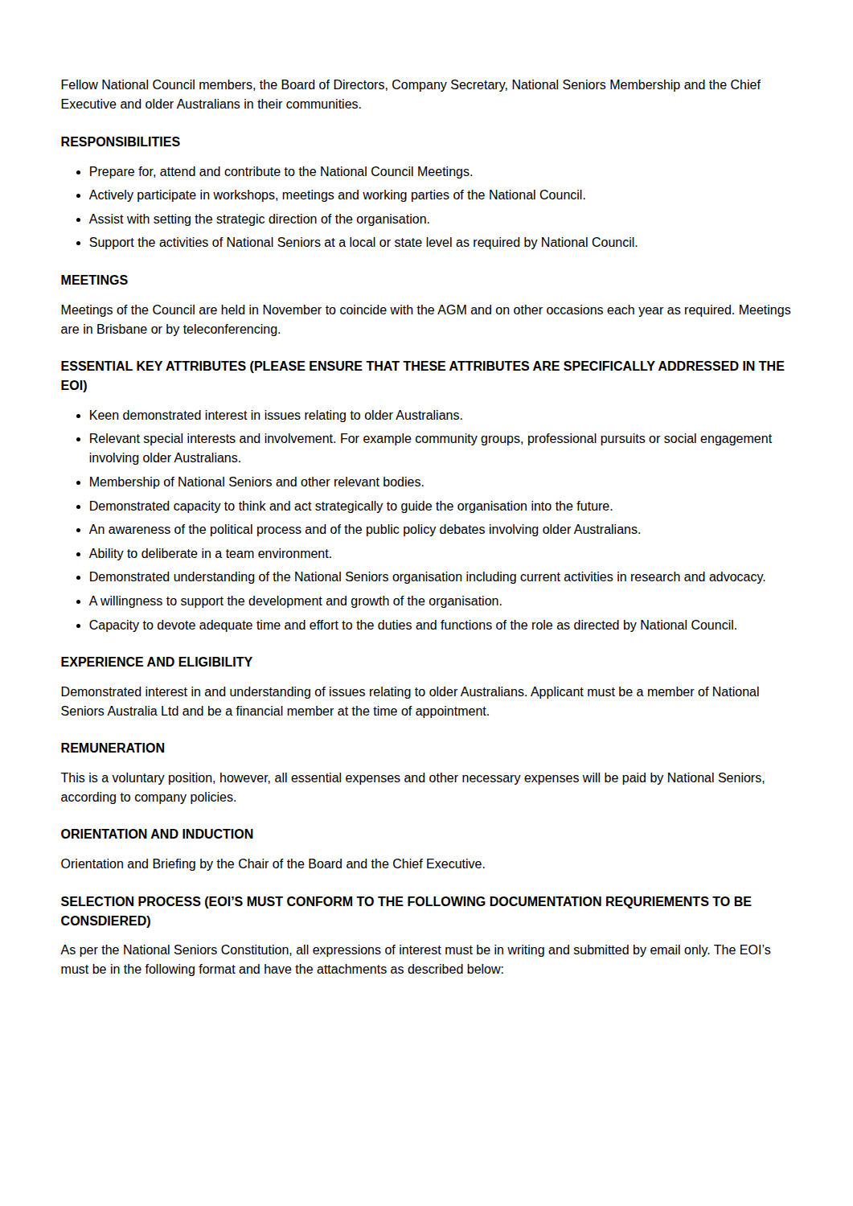Fellow National Council members, the Board of Directors, Company Secretary, National Seniors Membership and the Chief Executive and older Australians in their communities.
Responsibilities
Prepare for, attend and contribute to the National Council Meetings.
Actively participate in workshops, meetings and working parties of the National Council.
Assist with setting the strategic direction of the organisation.
Support the activities of National Seniors at a local or state level as required by National Council.
Meetings
Meetings of the Council are held in November to coincide with the AGM and on other occasions each year as required. Meetings are in Brisbane or by teleconferencing.
Essential Key Attributes (Please ensure that these attributes are specifically addressed in the EOI)
Keen demonstrated interest in issues relating to older Australians.
Relevant special interests and involvement. For example community groups, professional pursuits or social engagement involving older Australians.
Membership of National Seniors and other relevant bodies.
Demonstrated capacity to think and act strategically to guide the organisation into the future.
An awareness of the political process and of the public policy debates involving older Australians.
Ability to deliberate in a team environment.
Demonstrated understanding of the National Seniors organisation including current activities in research and advocacy.
A willingness to support the development and growth of the organisation.
Capacity to devote adequate time and effort to the duties and functions of the role as directed by National Council.
Experience and Eligibility
Demonstrated interest in and understanding of issues relating to older Australians. Applicant must be a member of National Seniors Australia Ltd and be a financial member at the time of appointment.
Remuneration
This is a voluntary position, however, all essential expenses and other necessary expenses will be paid by National Seniors, according to company policies.
Orientation and Induction
Orientation and Briefing by the Chair of the Board and the Chief Executive.
Selection Process (EOI’s must conform to the following documentation requriements to be consdiered)
As per the National Seniors Constitution, all expressions of interest must be in writing and submitted by email only. The EOI’s must be in the following format and have the attachments as described below: